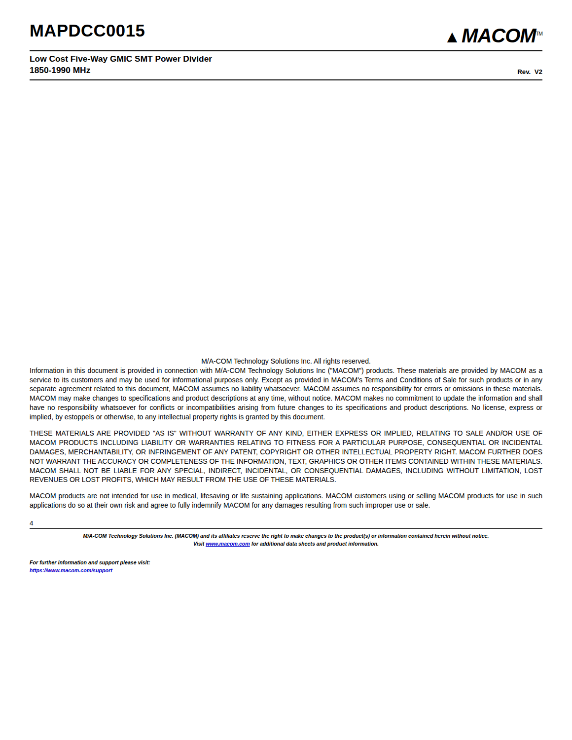MAPDCC0015
▲MACOMTM
Low Cost Five-Way GMIC SMT Power Divider
1850-1990 MHz
Rev. V2
M/A-COM Technology Solutions Inc. All rights reserved.
Information in this document is provided in connection with M/A-COM Technology Solutions Inc ("MACOM") products. These materials are provided by MACOM as a service to its customers and may be used for informational purposes only. Except as provided in MACOM's Terms and Conditions of Sale for such products or in any separate agreement related to this document, MACOM assumes no liability whatsoever. MACOM assumes no responsibility for errors or omissions in these materials. MACOM may make changes to specifications and product descriptions at any time, without notice. MACOM makes no commitment to update the information and shall have no responsibility whatsoever for conflicts or incompatibilities arising from future changes to its specifications and product descriptions. No license, express or implied, by estoppels or otherwise, to any intellectual property rights is granted by this document.
THESE MATERIALS ARE PROVIDED "AS IS" WITHOUT WARRANTY OF ANY KIND, EITHER EXPRESS OR IMPLIED, RELATING TO SALE AND/OR USE OF MACOM PRODUCTS INCLUDING LIABILITY OR WARRANTIES RELATING TO FITNESS FOR A PARTICULAR PURPOSE, CONSEQUENTIAL OR INCIDENTAL DAMAGES, MERCHANTABILITY, OR INFRINGEMENT OF ANY PATENT, COPYRIGHT OR OTHER INTELLECTUAL PROPERTY RIGHT. MACOM FURTHER DOES NOT WARRANT THE ACCURACY OR COMPLETENESS OF THE INFORMATION, TEXT, GRAPHICS OR OTHER ITEMS CONTAINED WITHIN THESE MATERIALS. MACOM SHALL NOT BE LIABLE FOR ANY SPECIAL, INDIRECT, INCIDENTAL, OR CONSEQUENTIAL DAMAGES, INCLUDING WITHOUT LIMITATION, LOST REVENUES OR LOST PROFITS, WHICH MAY RESULT FROM THE USE OF THESE MATERIALS.
MACOM products are not intended for use in medical, lifesaving or life sustaining applications. MACOM customers using or selling MACOM products for use in such applications do so at their own risk and agree to fully indemnify MACOM for any damages resulting from such improper use or sale.
4
M/A-COM Technology Solutions Inc. (MACOM) and its affiliates reserve the right to make changes to the product(s) or information contained herein without notice.
Visit www.macom.com for additional data sheets and product information.
For further information and support please visit:
https://www.macom.com/support